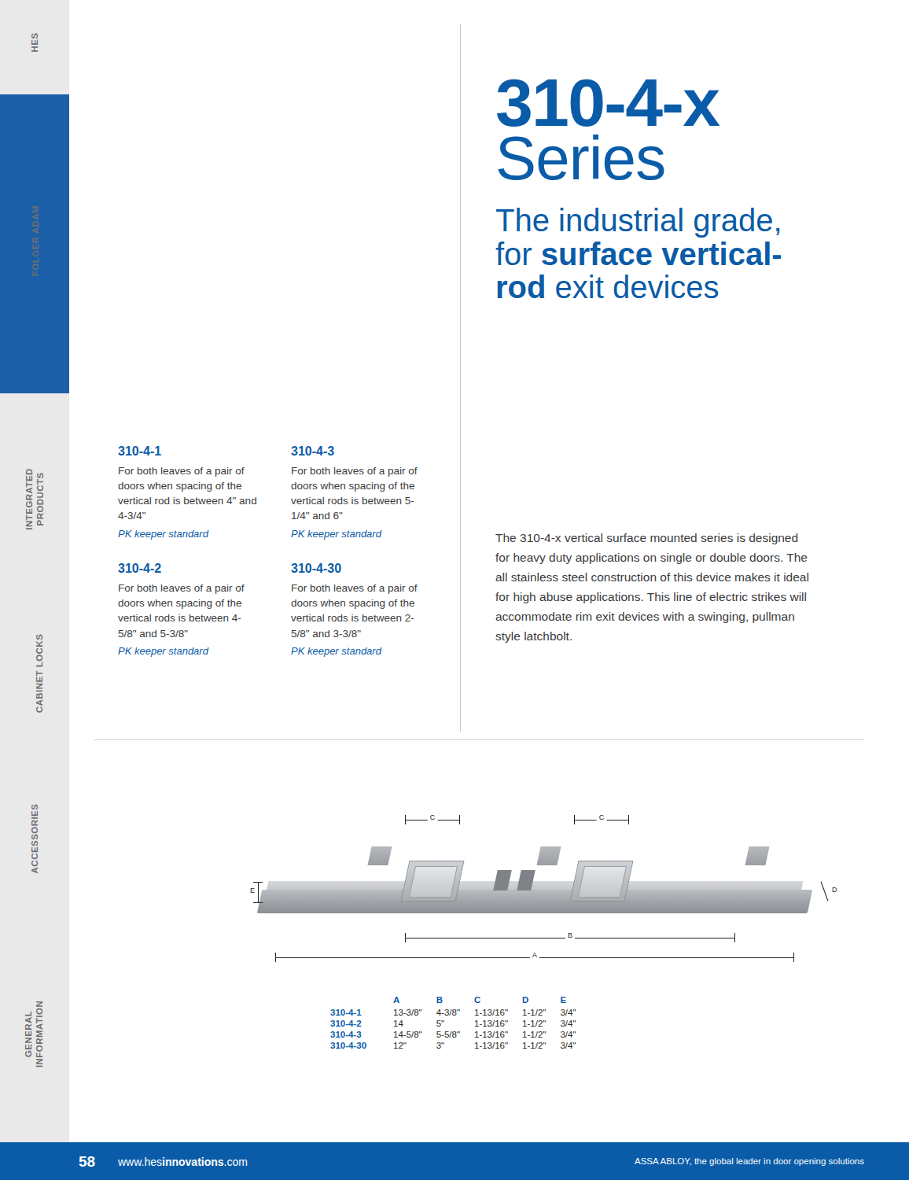HES
FOLGER ADAM
INTEGRATED
PRODUCTS
CABINET LOCKS
ACCESSORIES
GENERAL
INFORMATION
310-4-xSeries
The industrial grade, for surface vertical-rod exit devices
The 310-4-x vertical surface mounted series is designed for heavy duty applications on single or double doors. The all stainless steel construction of this device makes it ideal for high abuse applications. This line of electric strikes will accommodate rim exit devices with a swinging, pullman style latchbolt.
310-4-1
For both leaves of a pair of doors when spacing of the vertical rod is between 4" and 4-3/4"
PK keeper standard
310-4-2
For both leaves of a pair of doors when spacing of the vertical rods is between 4-5/8" and 5-3/8"
PK keeper standard
310-4-3
For both leaves of a pair of doors when spacing of the vertical rods is between 5-1/4" and 6"
PK keeper standard
310-4-30
For both leaves of a pair of doors when spacing of the vertical rods is between 2-5/8" and 3-3/8"
PK keeper standard
C
C
E
D
B
A
| | A | B | C | D | E |
| --- | --- | --- | --- | --- | --- |
| 310-4-1 | 13-3/8" | 4-3/8" | 1-13/16" | 1-1/2" | 3/4" |
| 310-4-2 | 14 | 5" | 1-13/16" | 1-1/2" | 3/4" |
| 310-4-3 | 14-5/8" | 5-5/8" | 1-13/16" | 1-1/2" | 3/4" |
| 310-4-30 | 12" | 3" | 1-13/16" | 1-1/2" | 3/4" |
58 www.hesinnovations.com ASSA ABLOY, the global leader in door opening solutions